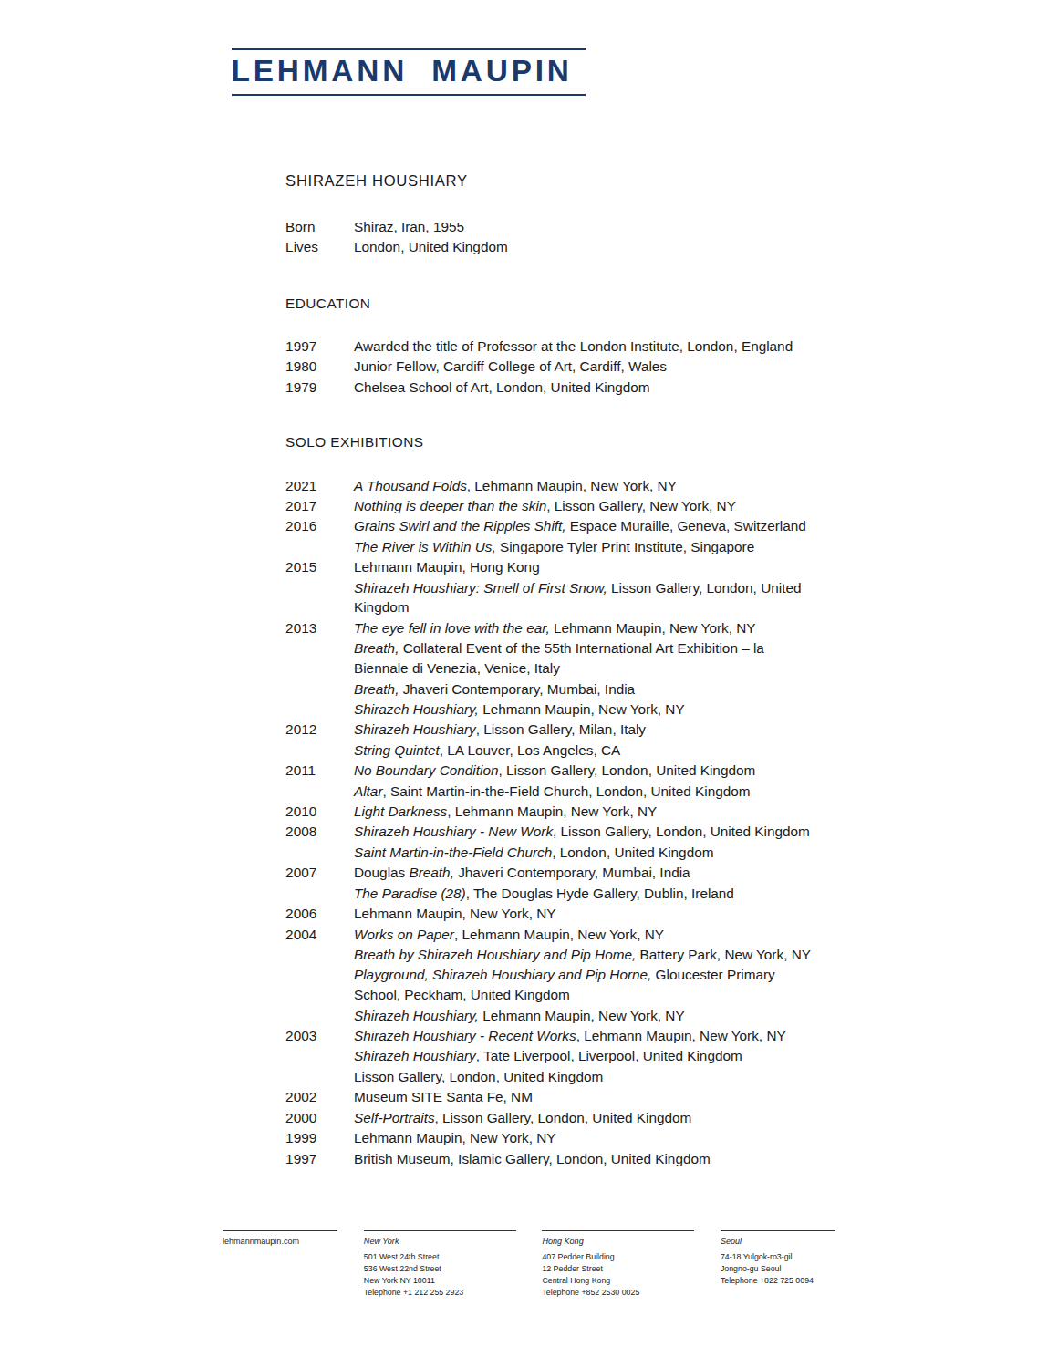LEHMANN MAUPIN
SHIRAZEH HOUSHIARY
| Born | Shiraz, Iran, 1955 |
| Lives | London, United Kingdom |
EDUCATION
| 1997 | Awarded the title of Professor at the London Institute, London, England |
| 1980 | Junior Fellow, Cardiff College of Art, Cardiff, Wales |
| 1979 | Chelsea School of Art, London, United Kingdom |
SOLO EXHIBITIONS
| 2021 | A Thousand Folds , Lehmann Maupin, New York, NY |
| 2017 | Nothing is deeper than the skin , Lisson Gallery, New York, NY |
| 2016 | Grains Swirl and the Ripples Shift, Espace Muraille, Geneva, Switzerland |
| | The River is Within Us, Singapore Tyler Print Institute, Singapore |
| 2015 | Lehmann Maupin, Hong Kong |
| | Shirazeh Houshiary: Smell of First Snow, Lisson Gallery, London, United Kingdom |
| 2013 | The eye fell in love with the ear, Lehmann Maupin, New York, NY |
| | Breath, Collateral Event of the 55th International Art Exhibition – la Biennale di Venezia, Venice, Italy |
| | Breath, Jhaveri Contemporary, Mumbai, India |
| | Shirazeh Houshiary, Lehmann Maupin, New York, NY |
| 2012 | Shirazeh Houshiary , Lisson Gallery, Milan, Italy |
| | String Quintet , LA Louver, Los Angeles, CA |
| 2011 | No Boundary Condition , Lisson Gallery, London, United Kingdom |
| | Altar , Saint Martin-in-the-Field Church, London, United Kingdom |
| 2010 | Light Darkness , Lehmann Maupin, New York, NY |
| 2008 | Shirazeh Houshiary - New Work , Lisson Gallery, London, United Kingdom |
| | Saint Martin-in-the-Field Church , London, United Kingdom |
| 2007 | Douglas Breath, Jhaveri Contemporary, Mumbai, India |
| | The Paradise (28) , The Douglas Hyde Gallery, Dublin, Ireland |
| 2006 | Lehmann Maupin, New York, NY |
| 2004 | Works on Paper , Lehmann Maupin, New York, NY |
| | Breath by Shirazeh Houshiary and Pip Home, Battery Park, New York, NY |
| | Playground, Shirazeh Houshiary and Pip Horne, Gloucester Primary School, Peckham, United Kingdom |
| | Shirazeh Houshiary, Lehmann Maupin, New York, NY |
| 2003 | Shirazeh Houshiary - Recent Works , Lehmann Maupin, New York, NY |
| | Shirazeh Houshiary , Tate Liverpool, Liverpool, United Kingdom |
| | Lisson Gallery, London, United Kingdom |
| 2002 | Museum SITE Santa Fe, NM |
| 2000 | Self-Portraits , Lisson Gallery, London, United Kingdom |
| 1999 | Lehmann Maupin, New York, NY |
| 1997 | British Museum, Islamic Gallery, London, United Kingdom |
lehmannmaupin.com
New York
501 West 24th Street
536 West 22nd Street
New York NY 10011
Telephone +1 212 255 2923
Hong Kong
407 Pedder Building
12 Pedder Street
Central Hong Kong
Telephone +852 2530 0025
Seoul
74-18 Yulgok-ro3-gil
Jongno-gu Seoul
Telephone +822 725 0094